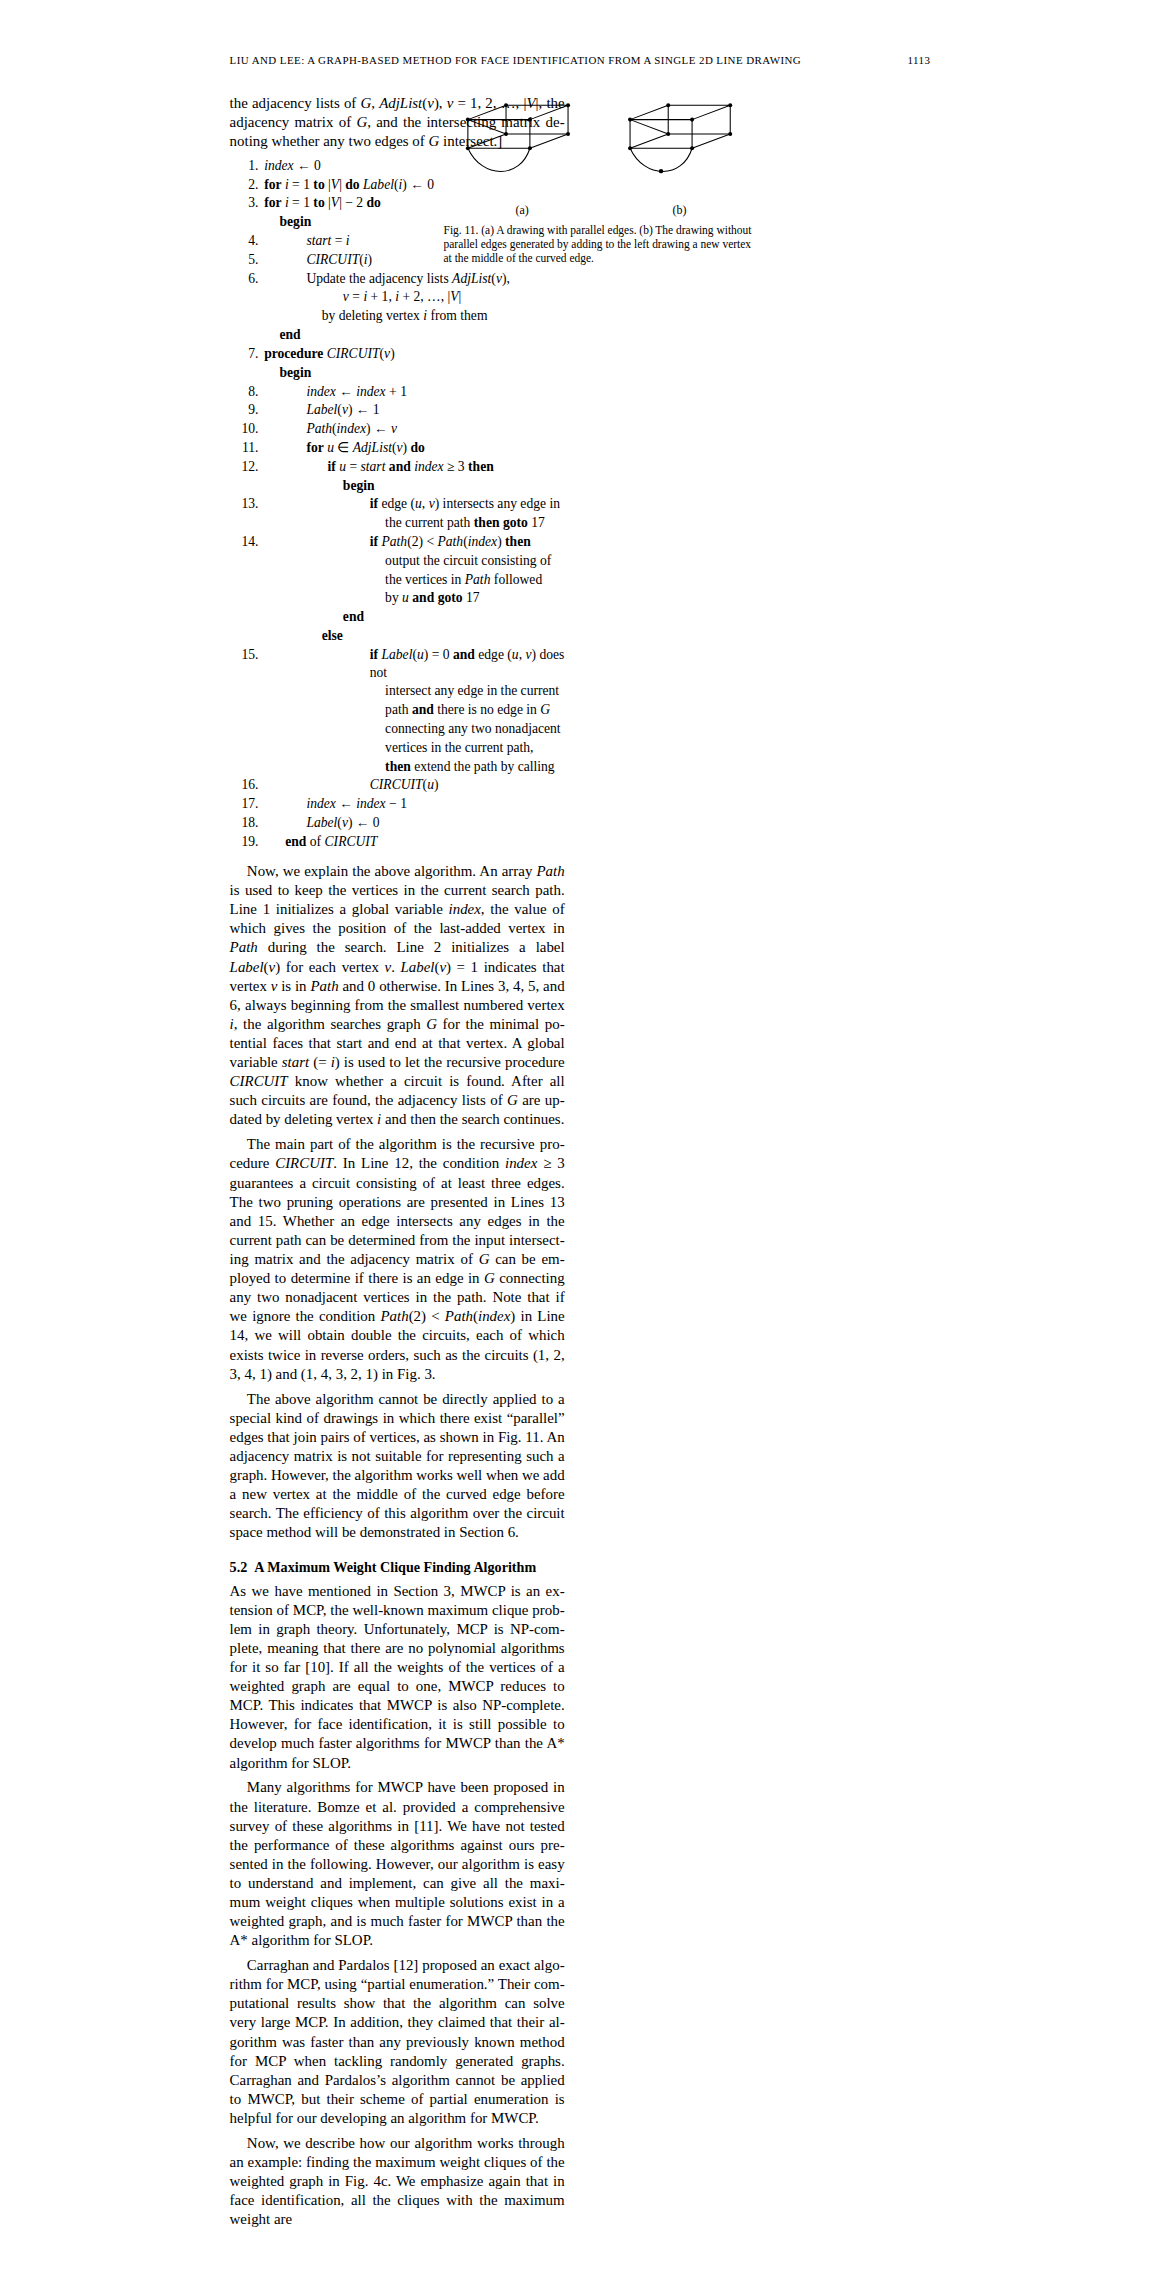Liu and Lee: A Graph-Based Method for Face Identification from a Single 2D Line Drawing 1113
the adjacency lists of G, AdjList(v), v = 1, 2, …, |V|, the adjacency matrix of G, and the intersecting matrix denoting whether any two edges of G intersect.]
1. index ← 0
2. for i = 1 to |V| do Label(i) ← 0
3. for i = 1 to |V| − 2 do
begin
4. start = i
5. CIRCUIT(i)
6. Update the adjacency lists AdjList(v),
v = i + 1, i + 2, …, |V|
by deleting vertex i from them
end
7. procedure CIRCUIT(v)
begin
8. index ← index + 1
9. Label(v) ← 1
10. Path(index) ← v
11. for u ∈ AdjList(v) do
12. if u = start and index ≥ 3 then
begin
13. if edge (u, v) intersects any edge in
the current path then goto 17
14. if Path(2) < Path(index) then
output the circuit consisting of
the vertices in Path followed
by u and goto 17
end
else
15. if Label(u) = 0 and edge (u, v) does not
intersect any edge in the current
path and there is no edge in G
connecting any two nonadjacent
vertices in the current path,
then extend the path by calling
16. CIRCUIT(u)
17. index ← index − 1
18. Label(v) ← 0
19. end of CIRCUIT
Now, we explain the above algorithm. An array Path is used to keep the vertices in the current search path. Line 1 initializes a global variable index, the value of which gives the position of the last-added vertex in Path during the search. Line 2 initializes a label Label(v) for each vertex v. Label(v) = 1 indicates that vertex v is in Path and 0 otherwise. In Lines 3, 4, 5, and 6, always beginning from the smallest numbered vertex i, the algorithm searches graph G for the minimal potential faces that start and end at that vertex. A global variable start (= i) is used to let the recursive procedure CIRCUIT know whether a circuit is found. After all such circuits are found, the adjacency lists of G are updated by deleting vertex i and then the search continues.
The main part of the algorithm is the recursive procedure CIRCUIT. In Line 12, the condition index ≥ 3 guarantees a circuit consisting of at least three edges. The two pruning operations are presented in Lines 13 and 15. Whether an edge intersects any edges in the current path can be determined from the input intersecting matrix and the adjacency matrix of G can be employed to determine if there is an edge in G connecting any two nonadjacent vertices in the path. Note that if we ignore the condition Path(2) < Path(index) in Line 14, we will obtain double the circuits, each of which exists twice in reverse orders, such as the circuits (1, 2, 3, 4, 1) and (1, 4, 3, 2, 1) in Fig. 3.
The above algorithm cannot be directly applied to a special kind of drawings in which there exist “parallel” edges that join pairs of vertices, as shown in Fig. 11. An adjacency matrix is not suitable for representing such a graph. However, the algorithm works well when we add a new vertex at the middle of the curved edge before search. The efficiency of this algorithm over the circuit space method will be demonstrated in Section 6.
5.2 A Maximum Weight Clique Finding Algorithm
As we have mentioned in Section 3, MWCP is an extension of MCP, the well-known maximum clique problem in graph theory. Unfortunately, MCP is NP-complete, meaning that there are no polynomial algorithms for it so far [10]. If all the weights of the vertices of a weighted graph are equal to one, MWCP reduces to MCP. This indicates that MWCP is also NP-complete. However, for face identification, it is still possible to develop much faster algorithms for MWCP than the A* algorithm for SLOP.
Many algorithms for MWCP have been proposed in the literature. Bomze et al. provided a comprehensive survey of these algorithms in [11]. We have not tested the performance of these algorithms against ours presented in the following. However, our algorithm is easy to understand and implement, can give all the maximum weight cliques when multiple solutions exist in a weighted graph, and is much faster for MWCP than the A* algorithm for SLOP.
Carraghan and Pardalos [12] proposed an exact algorithm for MCP, using “partial enumeration.” Their computational results show that the algorithm can solve very large MCP. In addition, they claimed that their algorithm was faster than any previously known method for MCP when tackling randomly generated graphs. Carraghan and Pardalos’s algorithm cannot be applied to MWCP, but their scheme of partial enumeration is helpful for our developing an algorithm for MWCP.
Now, we describe how our algorithm works through an example: finding the maximum weight cliques of the weighted graph in Fig. 4c. We emphasize again that in face identification, all the cliques with the maximum weight are
(a)(b)
Fig. 11. (a) A drawing with parallel edges. (b) The drawing without parallel edges generated by adding to the left drawing a new vertex at the middle of the curved edge.